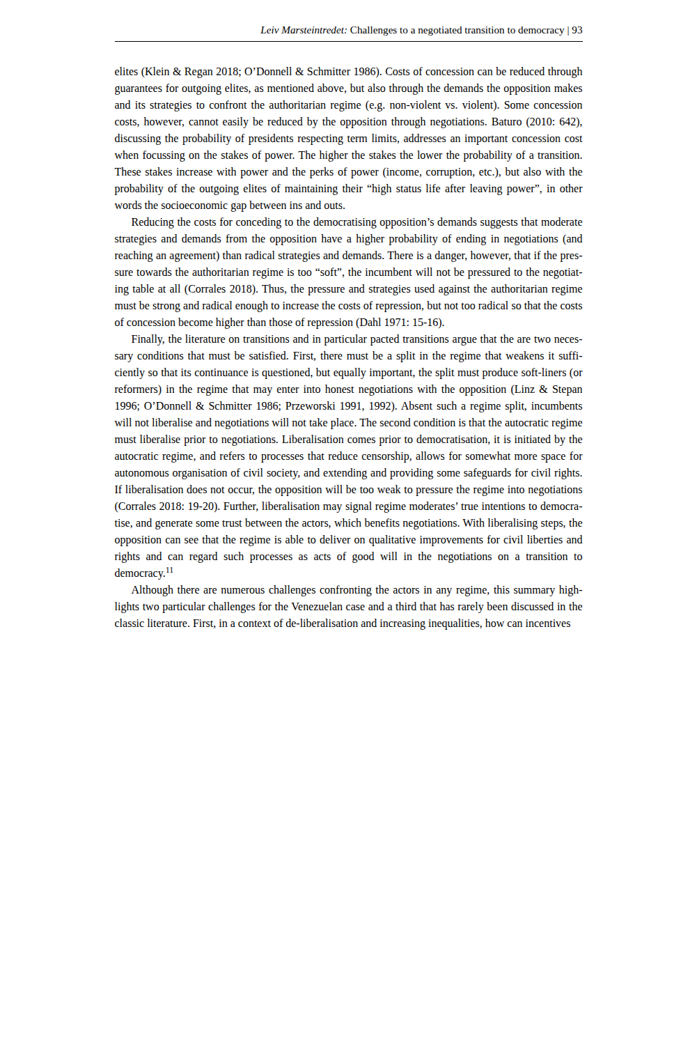Leiv Marsteintredet: Challenges to a negotiated transition to democracy | 93
elites (Klein & Regan 2018; O’Donnell & Schmitter 1986). Costs of concession can be reduced through guarantees for outgoing elites, as mentioned above, but also through the demands the opposition makes and its strategies to confront the authoritarian regime (e.g. non-violent vs. violent). Some concession costs, however, cannot easily be reduced by the opposition through negotiations. Baturo (2010: 642), discussing the probability of presidents respecting term limits, addresses an important concession cost when focussing on the stakes of power. The higher the stakes the lower the probability of a transition. These stakes increase with power and the perks of power (income, corruption, etc.), but also with the probability of the outgoing elites of maintaining their “high status life after leaving power”, in other words the socioeconomic gap between ins and outs.
Reducing the costs for conceding to the democratising opposition’s demands suggests that moderate strategies and demands from the opposition have a higher probability of ending in negotiations (and reaching an agreement) than radical strategies and demands. There is a danger, however, that if the pressure towards the authoritarian regime is too “soft”, the incumbent will not be pressured to the negotiating table at all (Corrales 2018). Thus, the pressure and strategies used against the authoritarian regime must be strong and radical enough to increase the costs of repression, but not too radical so that the costs of concession become higher than those of repression (Dahl 1971: 15-16).
Finally, the literature on transitions and in particular pacted transitions argue that the are two necessary conditions that must be satisfied. First, there must be a split in the regime that weakens it sufficiently so that its continuance is questioned, but equally important, the split must produce soft-liners (or reformers) in the regime that may enter into honest negotiations with the opposition (Linz & Stepan 1996; O’Donnell & Schmitter 1986; Przeworski 1991, 1992). Absent such a regime split, incumbents will not liberalise and negotiations will not take place. The second condition is that the autocratic regime must liberalise prior to negotiations. Liberalisation comes prior to democratisation, it is initiated by the autocratic regime, and refers to processes that reduce censorship, allows for somewhat more space for autonomous organisation of civil society, and extending and providing some safeguards for civil rights. If liberalisation does not occur, the opposition will be too weak to pressure the regime into negotiations (Corrales 2018: 19-20). Further, liberalisation may signal regime moderates’ true intentions to democratise, and generate some trust between the actors, which benefits negotiations. With liberalising steps, the opposition can see that the regime is able to deliver on qualitative improvements for civil liberties and rights and can regard such processes as acts of good will in the negotiations on a transition to democracy.11
Although there are numerous challenges confronting the actors in any regime, this summary highlights two particular challenges for the Venezuelan case and a third that has rarely been discussed in the classic literature. First, in a context of de-liberalisation and increasing inequalities, how can incentives